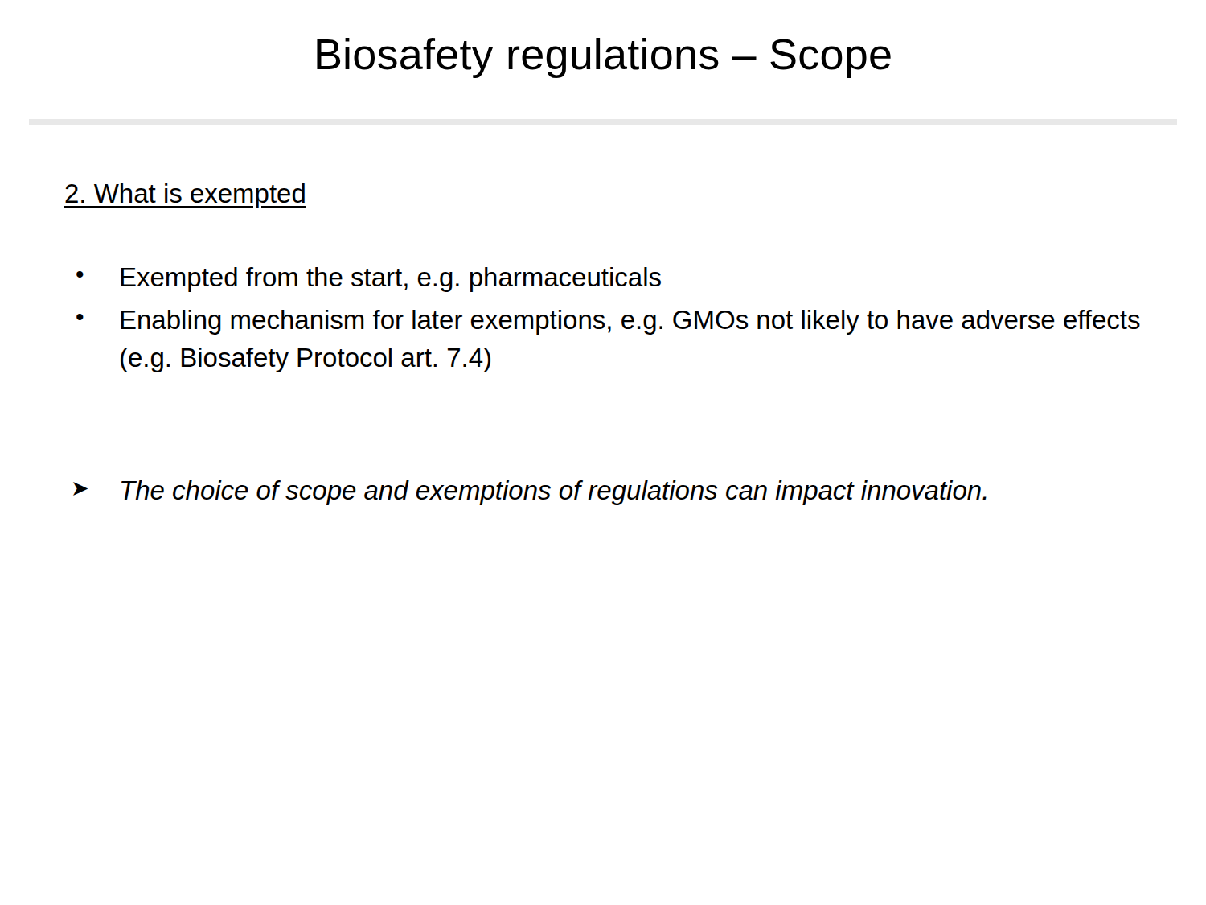Biosafety regulations – Scope
2. What is exempted
Exempted from the start, e.g. pharmaceuticals
Enabling mechanism for later exemptions, e.g. GMOs not likely to have adverse effects (e.g. Biosafety Protocol art. 7.4)
The choice of scope and exemptions of regulations can impact innovation.